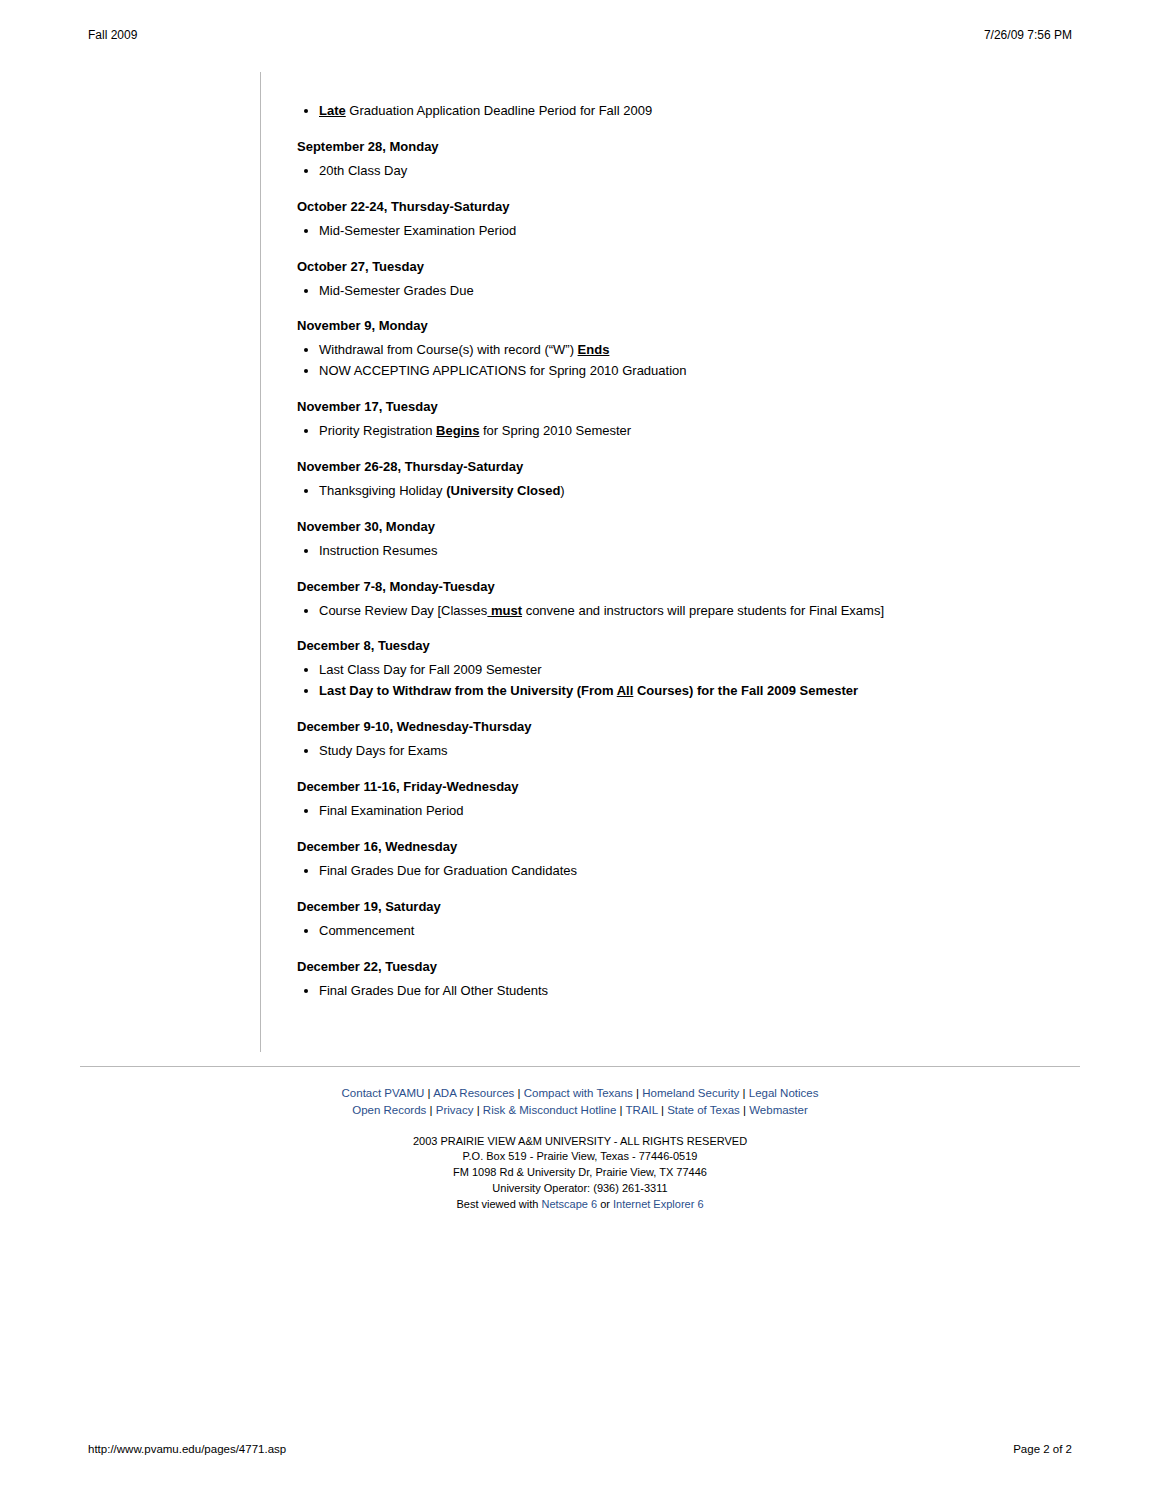Fall 2009
7/26/09 7:56 PM
Late Graduation Application Deadline Period for Fall 2009
September 28, Monday
20th Class Day
October 22-24, Thursday-Saturday
Mid-Semester Examination Period
October 27, Tuesday
Mid-Semester Grades Due
November 9, Monday
Withdrawal from Course(s) with record (“W”) Ends
NOW ACCEPTING APPLICATIONS for Spring 2010 Graduation
November 17, Tuesday
Priority Registration Begins for Spring 2010 Semester
November 26-28, Thursday-Saturday
Thanksgiving Holiday (University Closed)
November 30, Monday
Instruction Resumes
December 7-8, Monday-Tuesday
Course Review Day [Classes must convene and instructors will prepare students for Final Exams]
December 8, Tuesday
Last Class Day for Fall 2009 Semester
Last Day to Withdraw from the University (From All Courses) for the Fall 2009 Semester
December 9-10, Wednesday-Thursday
Study Days for Exams
December 11-16, Friday-Wednesday
Final Examination Period
December 16, Wednesday
Final Grades Due for Graduation Candidates
December 19, Saturday
Commencement
December 22, Tuesday
Final Grades Due for All Other Students
Contact PVAMU | ADA Resources | Compact with Texans | Homeland Security | Legal Notices
Open Records | Privacy | Risk & Misconduct Hotline | TRAIL | State of Texas | Webmaster
2003 PRAIRIE VIEW A&M UNIVERSITY - ALL RIGHTS RESERVED
P.O. Box 519 - Prairie View, Texas - 77446-0519
FM 1098 Rd & University Dr, Prairie View, TX 77446
University Operator: (936) 261-3311
Best viewed with Netscape 6 or Internet Explorer 6
http://www.pvamu.edu/pages/4771.asp
Page 2 of 2